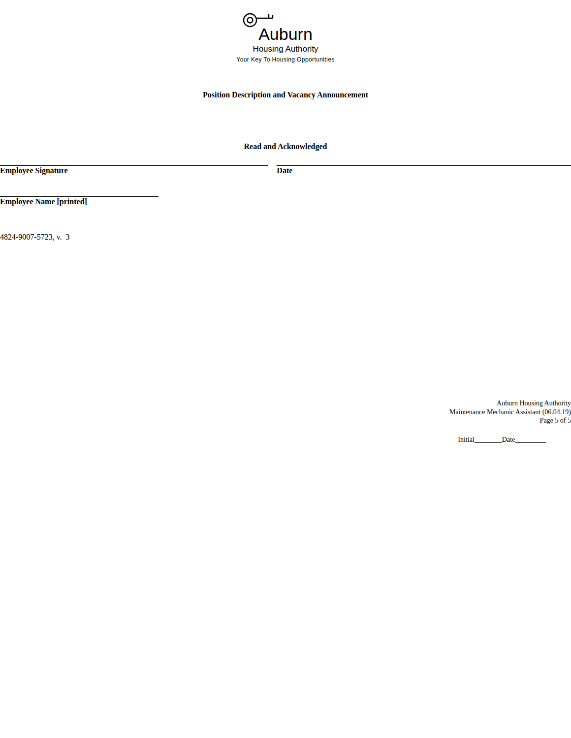Auburn Housing Authority Your Key To Housing Opportunities
Position Description and Vacancy Announcement
Read and Acknowledged
| Employee Signature | | Date |
| Employee Name [printed] | | |
4824-9007-5723, v. 3
Auburn Housing Authority
Maintenance Mechanic Assistant (06.04.19)
Page 5 of 5
Initial________Date_________